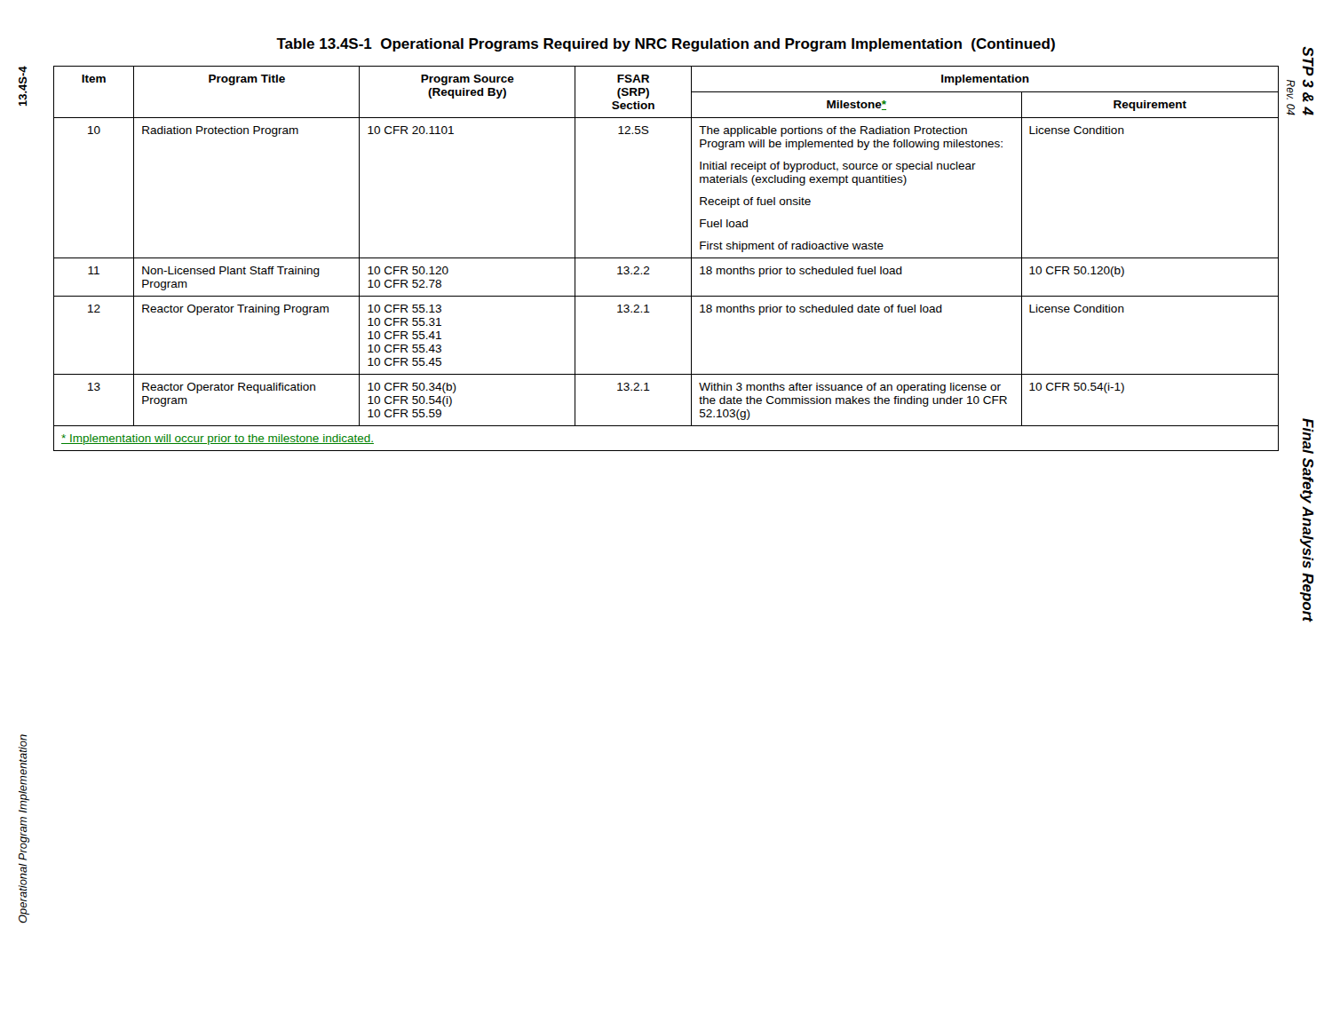13.4S-4
Operational Program Implementation
STP 3 & 4
Rev. 04
Final Safety Analysis Report
Table 13.4S-1 Operational Programs Required by NRC Regulation and Program Implementation (Continued)
| Item | Program Title | Program Source (Required By) | FSAR (SRP) Section | Implementation |
| --- | --- | --- | --- | --- |
| Milestone * | Requirement |
| 10 | Radiation Protection Program | 10 CFR 20.1101 | 12.5S | The applicable portions of the Radiation Protection Program will be implemented by the following milestones: Initial receipt of byproduct, source or special nuclear materials (excluding exempt quantities) Receipt of fuel onsite Fuel load First shipment of radioactive waste | License Condition |
| 11 | Non-Licensed Plant Staff Training Program | 10 CFR 50.120 10 CFR 52.78 | 13.2.2 | 18 months prior to scheduled fuel load | 10 CFR 50.120(b) |
| 12 | Reactor Operator Training Program | 10 CFR 55.13 10 CFR 55.31 10 CFR 55.41 10 CFR 55.43 10 CFR 55.45 | 13.2.1 | 18 months prior to scheduled date of fuel load | License Condition |
| 13 | Reactor Operator Requalification Program | 10 CFR 50.34(b) 10 CFR 50.54(i) 10 CFR 55.59 | 13.2.1 | Within 3 months after issuance of an operating license or the date the Commission makes the finding under 10 CFR 52.103(g) | 10 CFR 50.54(i-1) |
| * Implementation will occur prior to the milestone indicated. |